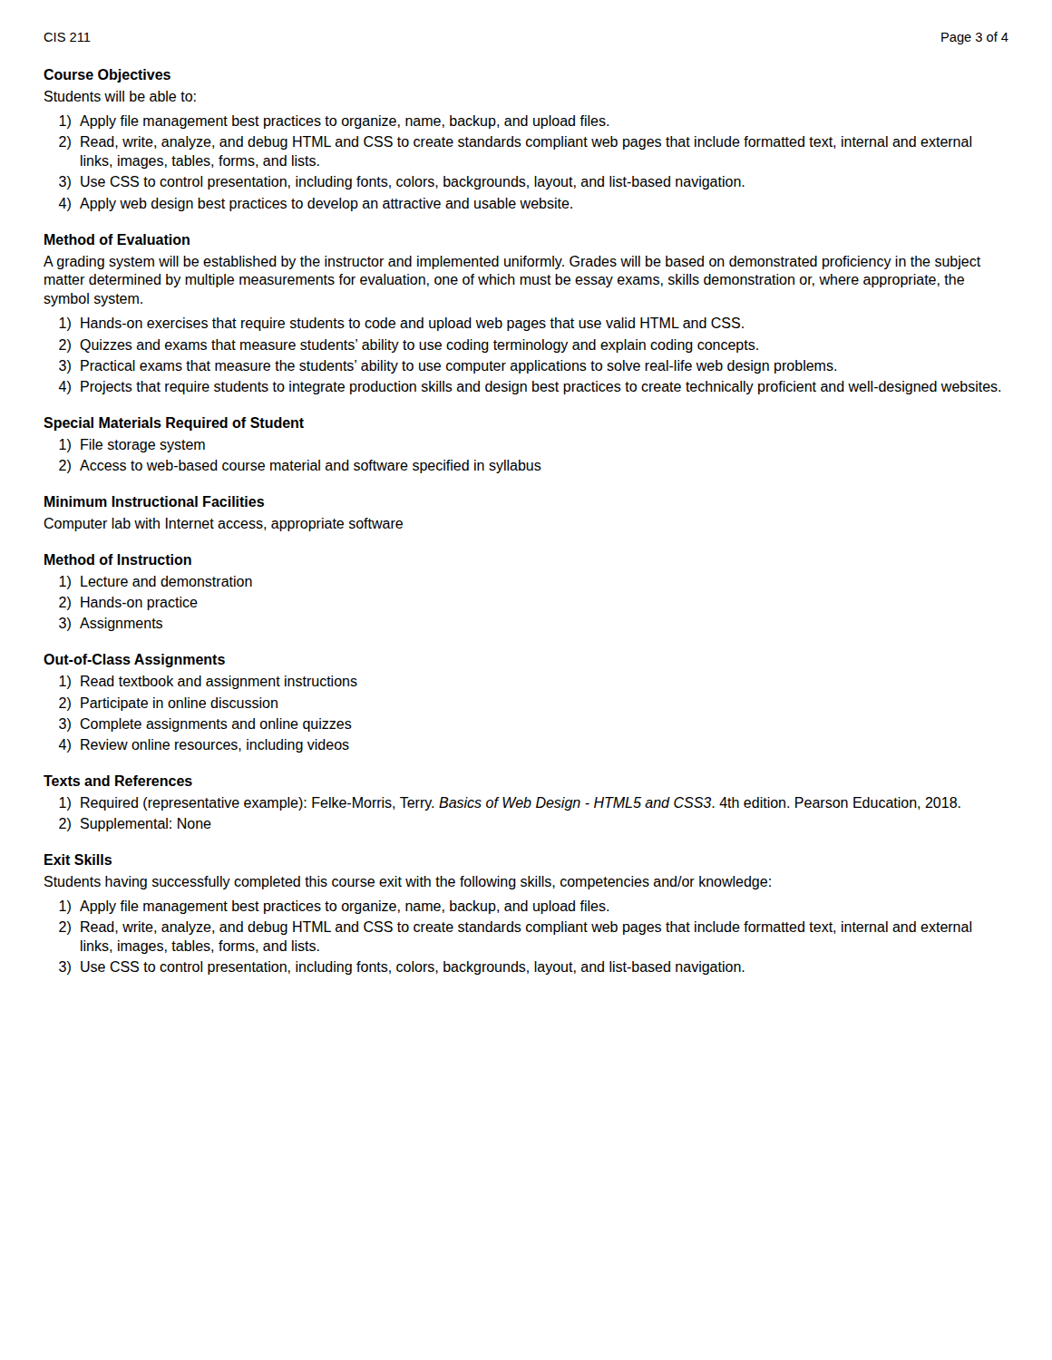CIS 211 Page 3 of 4
Course Objectives
Students will be able to:
Apply file management best practices to organize, name, backup, and upload files.
Read, write, analyze, and debug HTML and CSS to create standards compliant web pages that include formatted text, internal and external links, images, tables, forms, and lists.
Use CSS to control presentation, including fonts, colors, backgrounds, layout, and list-based navigation.
Apply web design best practices to develop an attractive and usable website.
Method of Evaluation
A grading system will be established by the instructor and implemented uniformly. Grades will be based on demonstrated proficiency in the subject matter determined by multiple measurements for evaluation, one of which must be essay exams, skills demonstration or, where appropriate, the symbol system.
Hands-on exercises that require students to code and upload web pages that use valid HTML and CSS.
Quizzes and exams that measure students’ ability to use coding terminology and explain coding concepts.
Practical exams that measure the students’ ability to use computer applications to solve real-life web design problems.
Projects that require students to integrate production skills and design best practices to create technically proficient and well-designed websites.
Special Materials Required of Student
File storage system
Access to web-based course material and software specified in syllabus
Minimum Instructional Facilities
Computer lab with Internet access, appropriate software
Method of Instruction
Lecture and demonstration
Hands-on practice
Assignments
Out-of-Class Assignments
Read textbook and assignment instructions
Participate in online discussion
Complete assignments and online quizzes
Review online resources, including videos
Texts and References
Required (representative example): Felke-Morris, Terry. Basics of Web Design - HTML5 and CSS3. 4th edition. Pearson Education, 2018.
Supplemental: None
Exit Skills
Students having successfully completed this course exit with the following skills, competencies and/or knowledge:
Apply file management best practices to organize, name, backup, and upload files.
Read, write, analyze, and debug HTML and CSS to create standards compliant web pages that include formatted text, internal and external links, images, tables, forms, and lists.
Use CSS to control presentation, including fonts, colors, backgrounds, layout, and list-based navigation.